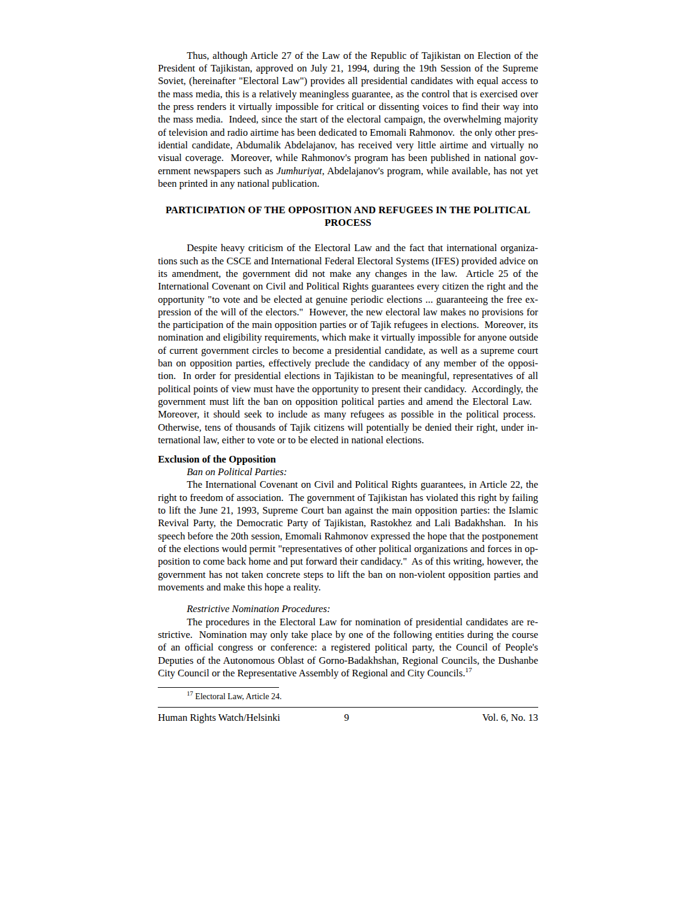Thus, although Article 27 of the Law of the Republic of Tajikistan on Election of the President of Tajikistan, approved on July 21, 1994, during the 19th Session of the Supreme Soviet, (hereinafter "Electoral Law") provides all presidential candidates with equal access to the mass media, this is a relatively meaningless guarantee, as the control that is exercised over the press renders it virtually impossible for critical or dissenting voices to find their way into the mass media. Indeed, since the start of the electoral campaign, the overwhelming majority of television and radio airtime has been dedicated to Emomali Rahmonov. the only other presidential candidate, Abdumalik Abdelajanov, has received very little airtime and virtually no visual coverage. Moreover, while Rahmonov's program has been published in national government newspapers such as Jumhuriyat, Abdelajanov's program, while available, has not yet been printed in any national publication.
PARTICIPATION OF THE OPPOSITION AND REFUGEES IN THE POLITICAL PROCESS
Despite heavy criticism of the Electoral Law and the fact that international organizations such as the CSCE and International Federal Electoral Systems (IFES) provided advice on its amendment, the government did not make any changes in the law. Article 25 of the International Covenant on Civil and Political Rights guarantees every citizen the right and the opportunity "to vote and be elected at genuine periodic elections ... guaranteeing the free expression of the will of the electors." However, the new electoral law makes no provisions for the participation of the main opposition parties or of Tajik refugees in elections. Moreover, its nomination and eligibility requirements, which make it virtually impossible for anyone outside of current government circles to become a presidential candidate, as well as a supreme court ban on opposition parties, effectively preclude the candidacy of any member of the opposition. In order for presidential elections in Tajikistan to be meaningful, representatives of all political points of view must have the opportunity to present their candidacy. Accordingly, the government must lift the ban on opposition political parties and amend the Electoral Law. Moreover, it should seek to include as many refugees as possible in the political process. Otherwise, tens of thousands of Tajik citizens will potentially be denied their right, under international law, either to vote or to be elected in national elections.
Exclusion of the Opposition
Ban on Political Parties:
The International Covenant on Civil and Political Rights guarantees, in Article 22, the right to freedom of association. The government of Tajikistan has violated this right by failing to lift the June 21, 1993, Supreme Court ban against the main opposition parties: the Islamic Revival Party, the Democratic Party of Tajikistan, Rastokhez and Lali Badakhshan. In his speech before the 20th session, Emomali Rahmonov expressed the hope that the postponement of the elections would permit "representatives of other political organizations and forces in opposition to come back home and put forward their candidacy." As of this writing, however, the government has not taken concrete steps to lift the ban on non-violent opposition parties and movements and make this hope a reality.
Restrictive Nomination Procedures:
The procedures in the Electoral Law for nomination of presidential candidates are restrictive. Nomination may only take place by one of the following entities during the course of an official congress or conference: a registered political party, the Council of People's Deputies of the Autonomous Oblast of Gorno-Badakhshan, Regional Councils, the Dushanbe City Council or the Representative Assembly of Regional and City Councils.17
17 Electoral Law, Article 24.
Human Rights Watch/Helsinki
9
Vol. 6, No. 13